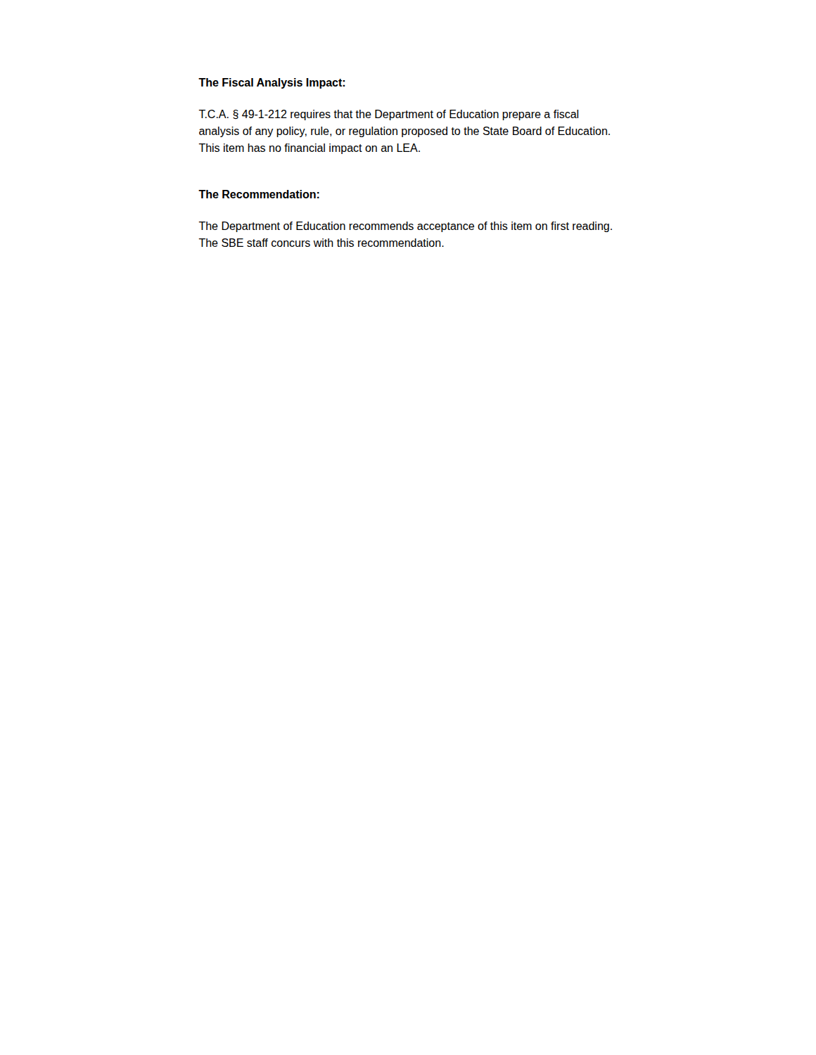The Fiscal Analysis Impact:
T.C.A. § 49-1-212 requires that the Department of Education prepare a fiscal analysis of any policy, rule, or regulation proposed to the State Board of Education. This item has no financial impact on an LEA.
The Recommendation:
The Department of Education recommends acceptance of this item on first reading. The SBE staff concurs with this recommendation.